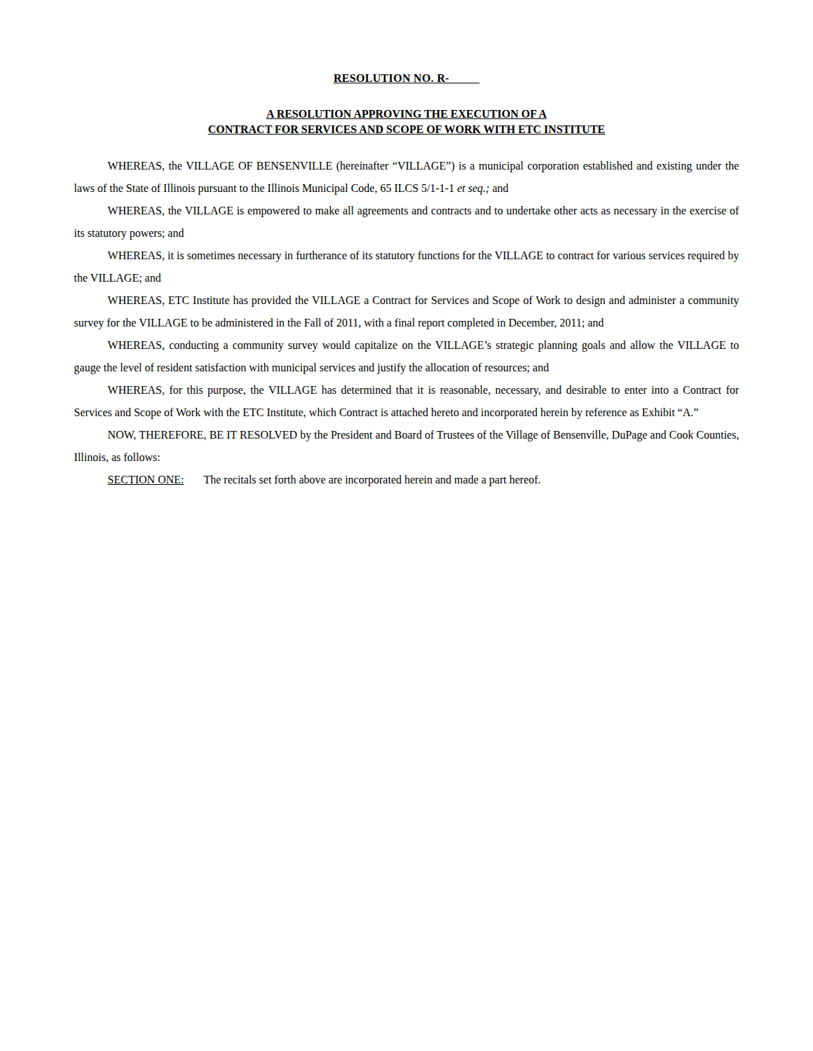RESOLUTION NO. R-
A RESOLUTION APPROVING THE EXECUTION OF A
CONTRACT FOR SERVICES AND SCOPE OF WORK WITH ETC INSTITUTE
WHEREAS, the VILLAGE OF BENSENVILLE (hereinafter “VILLAGE”) is a municipal corporation established and existing under the laws of the State of Illinois pursuant to the Illinois Municipal Code, 65 ILCS 5/1-1-1 et seq.; and
WHEREAS, the VILLAGE is empowered to make all agreements and contracts and to undertake other acts as necessary in the exercise of its statutory powers; and
WHEREAS, it is sometimes necessary in furtherance of its statutory functions for the VILLAGE to contract for various services required by the VILLAGE; and
WHEREAS, ETC Institute has provided the VILLAGE a Contract for Services and Scope of Work to design and administer a community survey for the VILLAGE to be administered in the Fall of 2011, with a final report completed in December, 2011; and
WHEREAS, conducting a community survey would capitalize on the VILLAGE’s strategic planning goals and allow the VILLAGE to gauge the level of resident satisfaction with municipal services and justify the allocation of resources; and
WHEREAS, for this purpose, the VILLAGE has determined that it is reasonable, necessary, and desirable to enter into a Contract for Services and Scope of Work with the ETC Institute, which Contract is attached hereto and incorporated herein by reference as Exhibit “A.”
NOW, THEREFORE, BE IT RESOLVED by the President and Board of Trustees of the Village of Bensenville, DuPage and Cook Counties, Illinois, as follows:
SECTION ONE: The recitals set forth above are incorporated herein and made a part hereof.